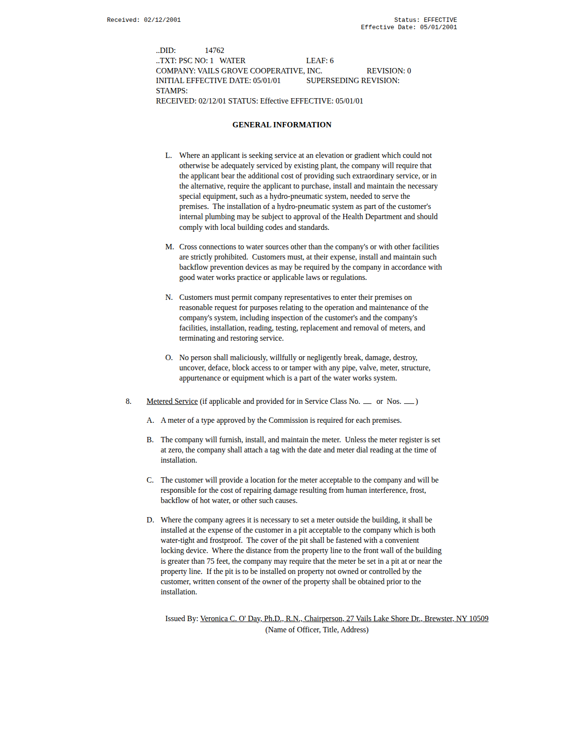Received: 02/12/2001
Status: EFFECTIVE
Effective Date: 05/01/2001
..DID: 14762
..TXT: PSC NO: 1 WATER LEAF: 6
COMPANY: VAILS GROVE COOPERATIVE, INC. REVISION: 0
INITIAL EFFECTIVE DATE: 05/01/01 SUPERSEDING REVISION:
STAMPS:
RECEIVED: 02/12/01 STATUS: Effective EFFECTIVE: 05/01/01
GENERAL INFORMATION
L. Where an applicant is seeking service at an elevation or gradient which could not otherwise be adequately serviced by existing plant, the company will require that the applicant bear the additional cost of providing such extraordinary service, or in the alternative, require the applicant to purchase, install and maintain the necessary special equipment, such as a hydro-pneumatic system, needed to serve the premises. The installation of a hydro-pneumatic system as part of the customer's internal plumbing may be subject to approval of the Health Department and should comply with local building codes and standards.
M. Cross connections to water sources other than the company's or with other facilities are strictly prohibited. Customers must, at their expense, install and maintain such backflow prevention devices as may be required by the company in accordance with good water works practice or applicable laws or regulations.
N. Customers must permit company representatives to enter their premises on reasonable request for purposes relating to the operation and maintenance of the company's system, including inspection of the customer's and the company's facilities, installation, reading, testing, replacement and removal of meters, and terminating and restoring service.
O. No person shall maliciously, willfully or negligently break, damage, destroy, uncover, deface, block access to or tamper with any pipe, valve, meter, structure, appurtenance or equipment which is a part of the water works system.
8. Metered Service (if applicable and provided for in Service Class No. or Nos. )
A. A meter of a type approved by the Commission is required for each premises.
B. The company will furnish, install, and maintain the meter. Unless the meter register is set at zero, the company shall attach a tag with the date and meter dial reading at the time of installation.
C. The customer will provide a location for the meter acceptable to the company and will be responsible for the cost of repairing damage resulting from human interference, frost, backflow of hot water, or other such causes.
D. Where the company agrees it is necessary to set a meter outside the building, it shall be installed at the expense of the customer in a pit acceptable to the company which is both water-tight and frostproof. The cover of the pit shall be fastened with a convenient locking device. Where the distance from the property line to the front wall of the building is greater than 75 feet, the company may require that the meter be set in a pit at or near the property line. If the pit is to be installed on property not owned or controlled by the customer, written consent of the owner of the property shall be obtained prior to the installation.
Issued By: Veronica C. O' Day, Ph.D., R.N., Chairperson, 27 Vails Lake Shore Dr., Brewster, NY 10509
(Name of Officer, Title, Address)